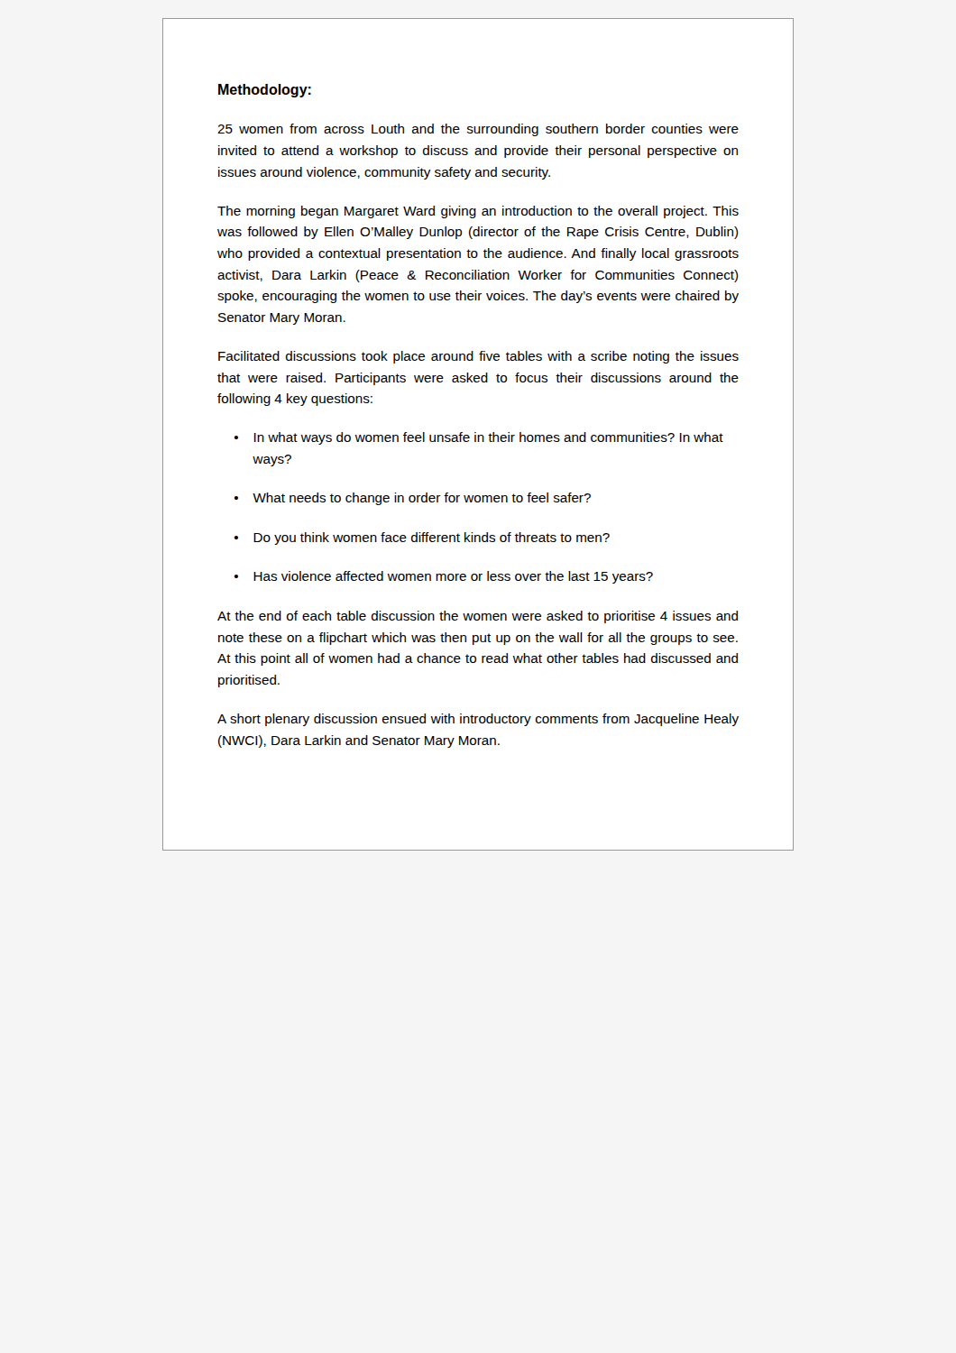Methodology:
25 women from across Louth and the surrounding southern border counties were invited to attend a workshop to discuss and provide their personal perspective on issues around violence, community safety and security.
The morning began Margaret Ward giving an introduction to the overall project. This was followed by Ellen O’Malley Dunlop (director of the Rape Crisis Centre, Dublin) who provided a contextual presentation to the audience. And finally local grassroots activist, Dara Larkin (Peace & Reconciliation Worker for Communities Connect) spoke, encouraging the women to use their voices. The day’s events were chaired by Senator Mary Moran.
Facilitated discussions took place around five tables with a scribe noting the issues that were raised. Participants were asked to focus their discussions around the following 4 key questions:
In what ways do women feel unsafe in their homes and communities? In what ways?
What needs to change in order for women to feel safer?
Do you think women face different kinds of threats to men?
Has violence affected women more or less over the last 15 years?
At the end of each table discussion the women were asked to prioritise 4 issues and note these on a flipchart which was then put up on the wall for all the groups to see. At this point all of women had a chance to read what other tables had discussed and prioritised.
A short plenary discussion ensued with introductory comments from Jacqueline Healy (NWCI), Dara Larkin and Senator Mary Moran.